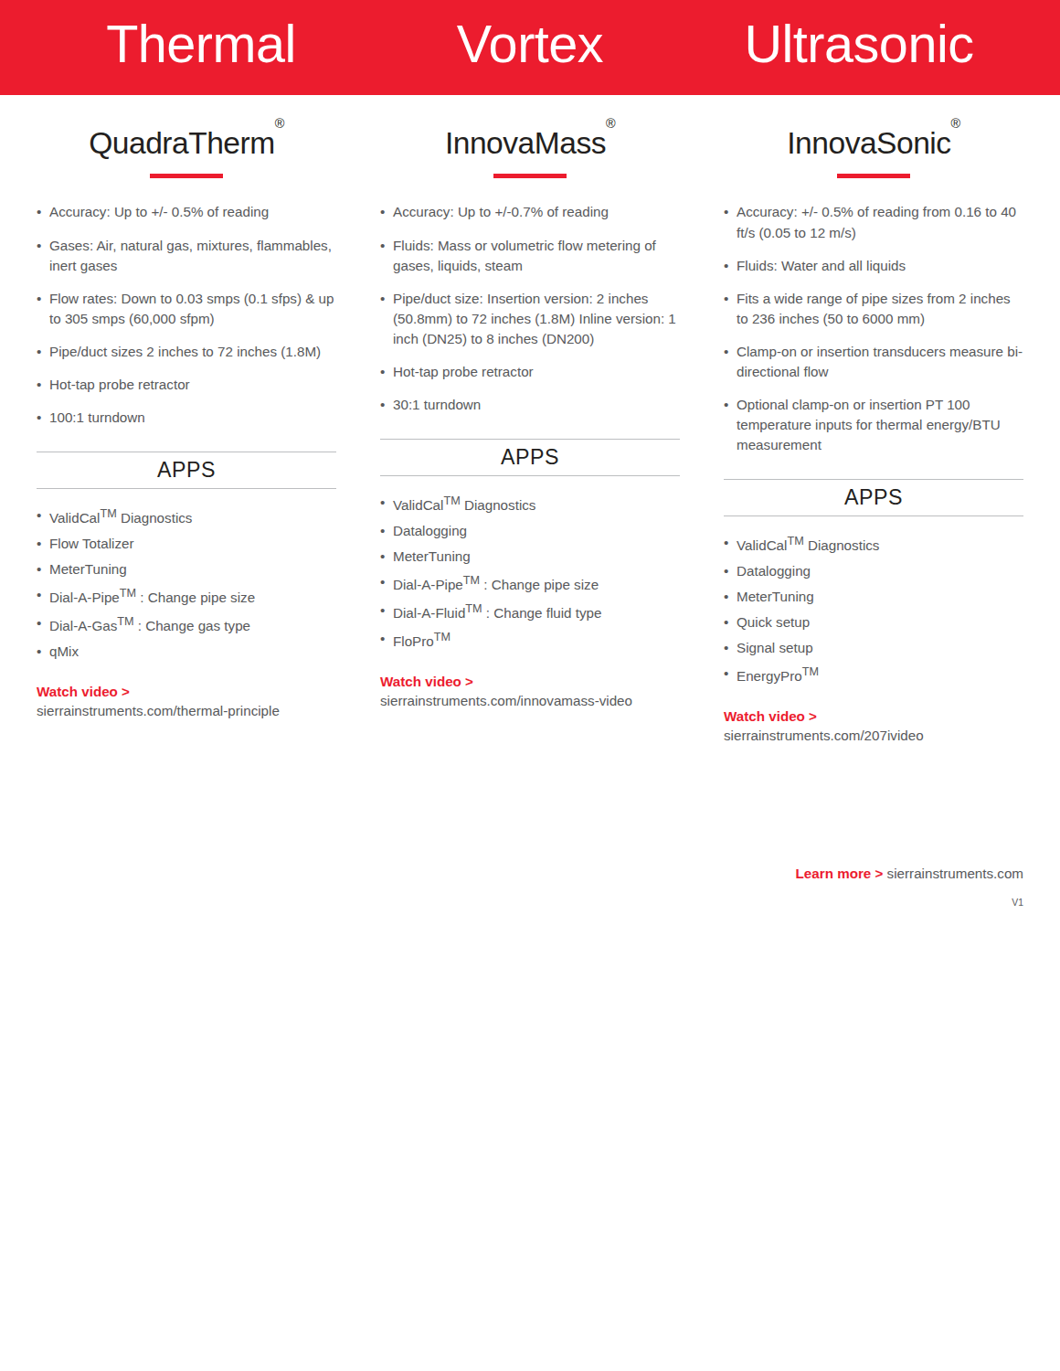Thermal
Vortex
Ultrasonic
QuadraTherm®
Accuracy: Up to +/- 0.5% of reading
Gases: Air, natural gas, mixtures, flammables, inert gases
Flow rates: Down to 0.03 smps (0.1 sfps) & up to 305 smps (60,000 sfpm)
Pipe/duct sizes 2 inches to 72 inches (1.8M)
Hot-tap probe retractor
100:1 turndown
APPS
ValidCalTM Diagnostics
Flow Totalizer
MeterTuning
Dial-A-PipeTM : Change pipe size
Dial-A-GasTM : Change gas type
qMix
Watch video > sierrainstruments.com/thermal-principle
InnovaMass®
Accuracy: Up to +/-0.7% of reading
Fluids: Mass or volumetric flow metering of gases, liquids, steam
Pipe/duct size: Insertion version: 2 inches (50.8mm) to 72 inches (1.8M) Inline version: 1 inch (DN25) to 8 inches (DN200)
Hot-tap probe retractor
30:1 turndown
APPS
ValidCalTM Diagnostics
Datalogging
MeterTuning
Dial-A-PipeTM : Change pipe size
Dial-A-FluidTM : Change fluid type
FloProTM
Watch video > sierrainstruments.com/innovamass-video
InnovaSonic®
Accuracy: +/- 0.5% of reading from 0.16 to 40 ft/s (0.05 to 12 m/s)
Fluids: Water and all liquids
Fits a wide range of pipe sizes from 2 inches to 236 inches (50 to 6000 mm)
Clamp-on or insertion transducers measure bi-directional flow
Optional clamp-on or insertion PT 100 temperature inputs for thermal energy/BTU measurement
APPS
ValidCalTM Diagnostics
Datalogging
MeterTuning
Quick setup
Signal setup
EnergyProTM
Watch video > sierrainstruments.com/207ivideo
Learn more > sierrainstruments.com
V1